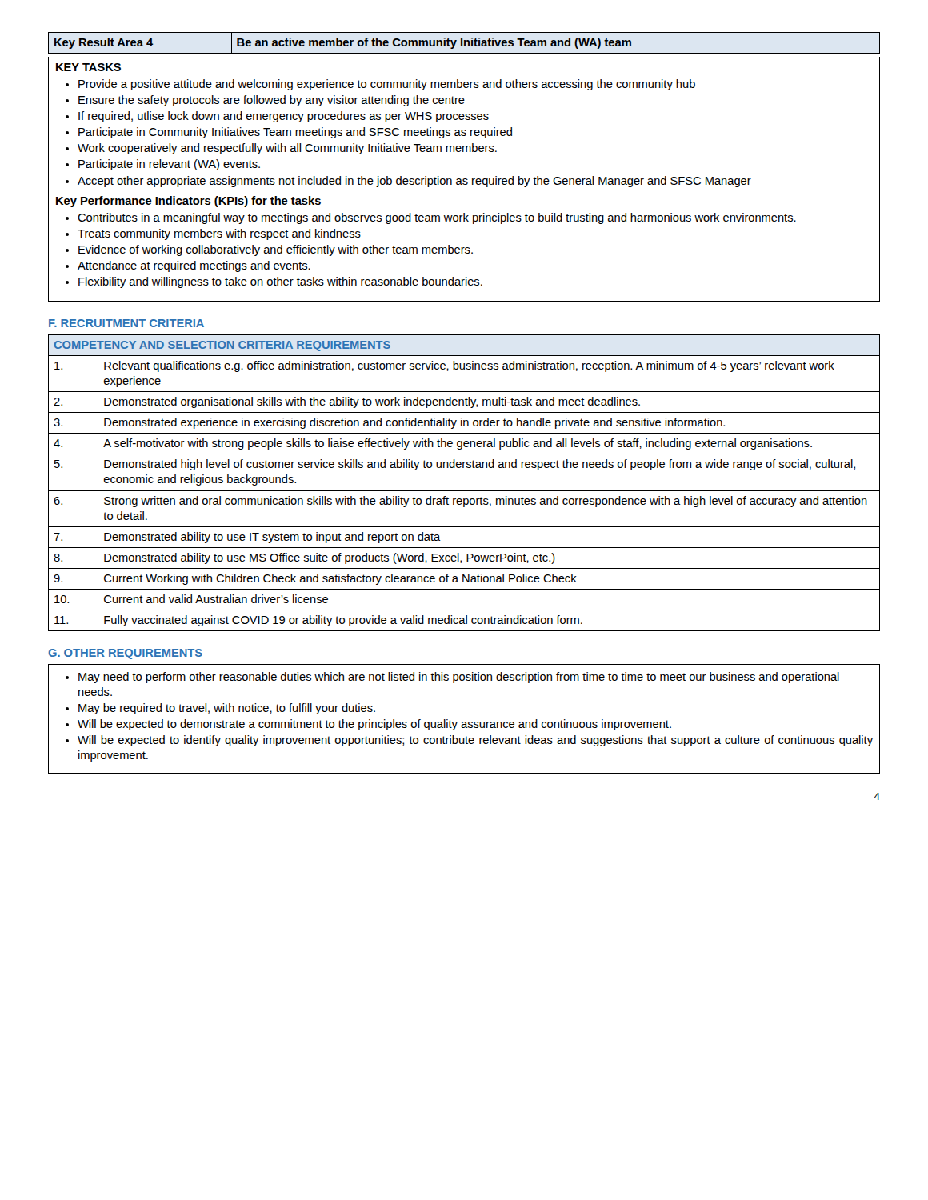| Key Result Area 4 | Be an active member of the Community Initiatives Team and (WA) team |
KEY TASKS
Provide a positive attitude and welcoming experience to community members and others accessing the community hub
Ensure the safety protocols are followed by any visitor attending the centre
If required, utlise lock down and emergency procedures as per WHS processes
Participate in Community Initiatives Team meetings and SFSC meetings as required
Work cooperatively and respectfully with all Community Initiative Team members.
Participate in relevant (WA) events.
Accept other appropriate assignments not included in the job description as required by the General Manager and SFSC Manager
Key Performance Indicators (KPIs) for the tasks
Contributes in a meaningful way to meetings and observes good team work principles to build trusting and harmonious work environments.
Treats community members with respect and kindness
Evidence of working collaboratively and efficiently with other team members.
Attendance at required meetings and events.
Flexibility and willingness to take on other tasks within reasonable boundaries.
F. RECRUITMENT CRITERIA
| COMPETENCY AND SELECTION CRITERIA REQUIREMENTS |
| 1. | Relevant qualifications e.g. office administration, customer service, business administration, reception. A minimum of 4-5 years’ relevant work experience |
| 2. | Demonstrated organisational skills with the ability to work independently, multi-task and meet deadlines. |
| 3. | Demonstrated experience in exercising discretion and confidentiality in order to handle private and sensitive information. |
| 4. | A self-motivator with strong people skills to liaise effectively with the general public and all levels of staff, including external organisations. |
| 5. | Demonstrated high level of customer service skills and ability to understand and respect the needs of people from a wide range of social, cultural, economic and religious backgrounds. |
| 6. | Strong written and oral communication skills with the ability to draft reports, minutes and correspondence with a high level of accuracy and attention to detail. |
| 7. | Demonstrated ability to use IT system to input and report on data |
| 8. | Demonstrated ability to use MS Office suite of products (Word, Excel, PowerPoint, etc.) |
| 9. | Current Working with Children Check and satisfactory clearance of a National Police Check |
| 10. | Current and valid Australian driver’s license |
| 11. | Fully vaccinated against COVID 19 or ability to provide a valid medical contraindication form. |
G. OTHER REQUIREMENTS
| May need to perform other reasonable duties which are not listed in this position description from time to time to meet our business and operational needs. May be required to travel, with notice, to fulfill your duties. Will be expected to demonstrate a commitment to the principles of quality assurance and continuous improvement. Will be expected to identify quality improvement opportunities; to contribute relevant ideas and suggestions that support a culture of continuous quality improvement. |
4